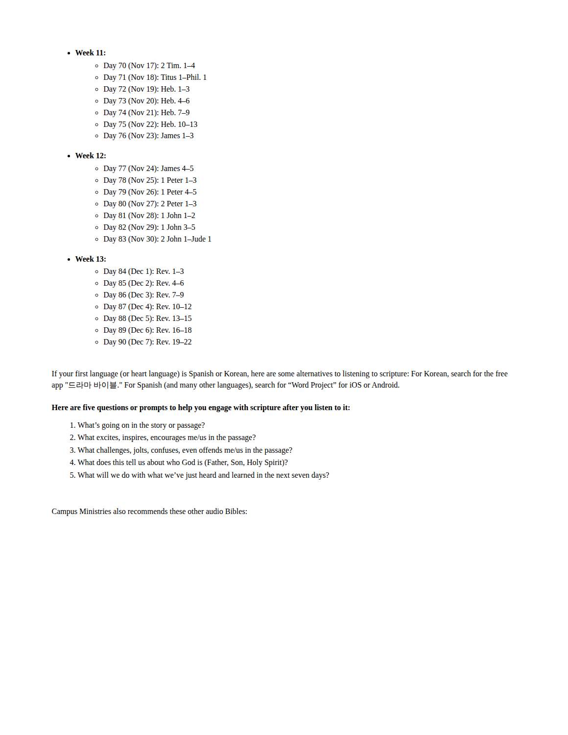Week 11:
Day 70 (Nov 17): 2 Tim. 1–4
Day 71 (Nov 18): Titus 1–Phil. 1
Day 72 (Nov 19): Heb. 1–3
Day 73 (Nov 20): Heb. 4–6
Day 74 (Nov 21): Heb. 7–9
Day 75 (Nov 22): Heb. 10–13
Day 76 (Nov 23): James 1–3
Week 12:
Day 77 (Nov 24): James 4–5
Day 78 (Nov 25): 1 Peter 1–3
Day 79 (Nov 26): 1 Peter 4–5
Day 80 (Nov 27): 2 Peter 1–3
Day 81 (Nov 28): 1 John 1–2
Day 82 (Nov 29): 1 John 3–5
Day 83 (Nov 30): 2 John 1–Jude 1
Week 13:
Day 84 (Dec 1): Rev. 1–3
Day 85 (Dec 2): Rev. 4–6
Day 86 (Dec 3): Rev. 7–9
Day 87 (Dec 4): Rev. 10–12
Day 88 (Dec 5): Rev. 13–15
Day 89 (Dec 6): Rev. 16–18
Day 90 (Dec 7): Rev. 19–22
If your first language (or heart language) is Spanish or Korean, here are some alternatives to listening to scripture: For Korean, search for the free app "드라마 바이블." For Spanish (and many other languages), search for “Word Project” for iOS or Android.
Here are five questions or prompts to help you engage with scripture after you listen to it:
What’s going on in the story or passage?
What excites, inspires, encourages me/us in the passage?
What challenges, jolts, confuses, even offends me/us in the passage?
What does this tell us about who God is (Father, Son, Holy Spirit)?
What will we do with what we’ve just heard and learned in the next seven days?
Campus Ministries also recommends these other audio Bibles: